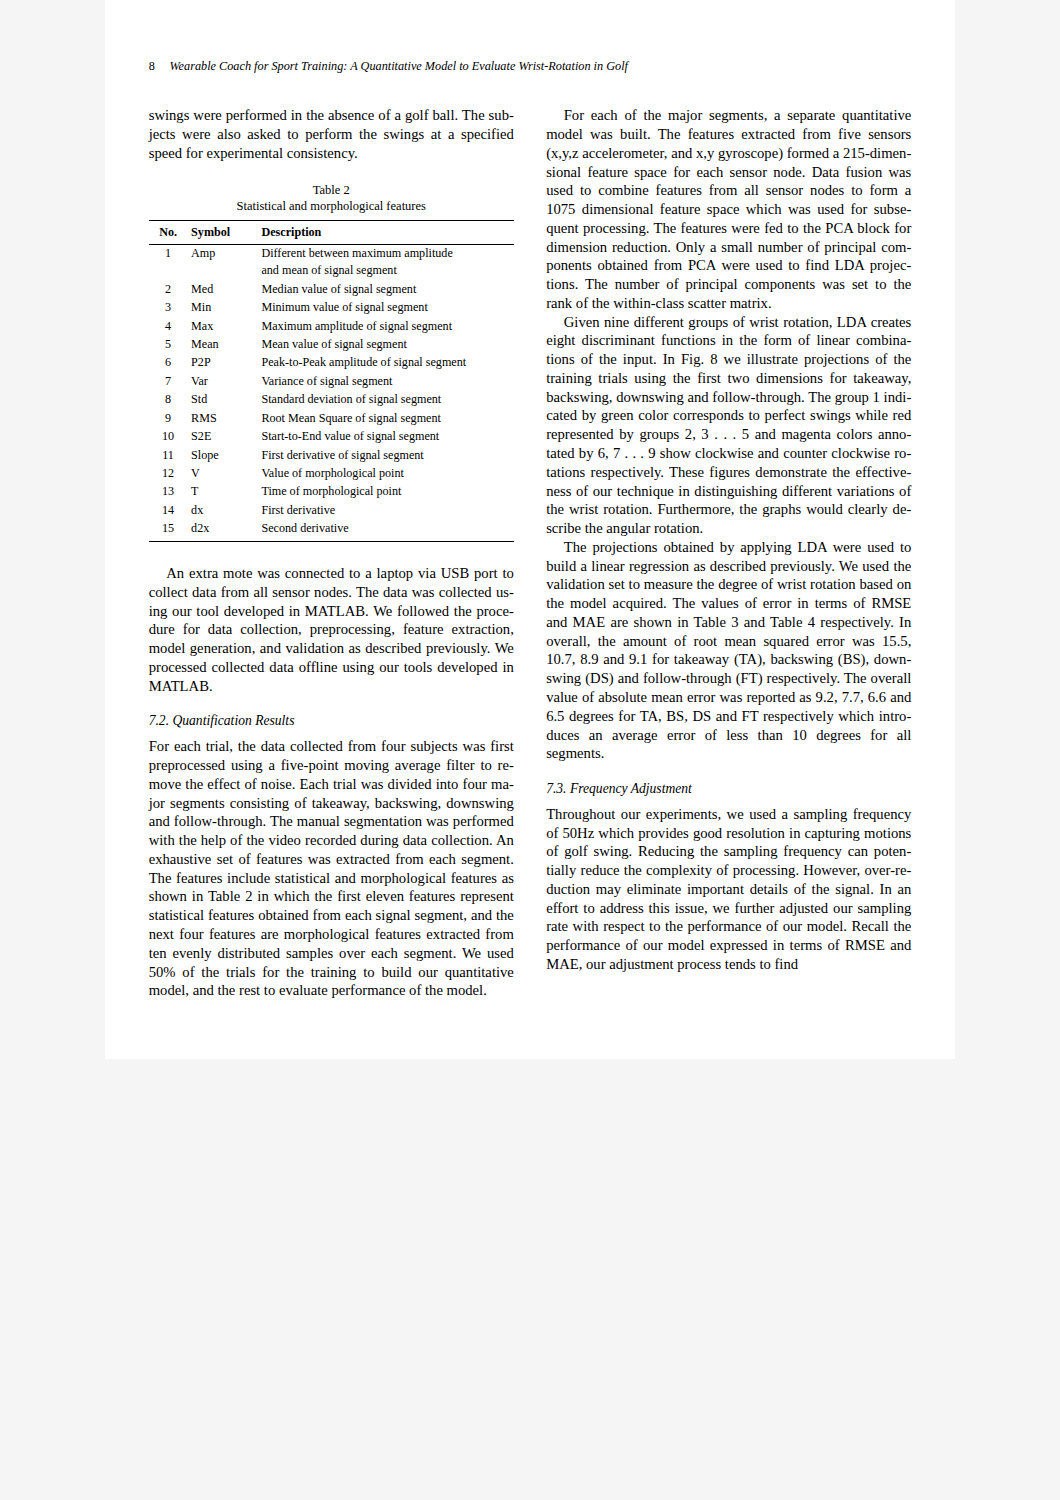8 Wearable Coach for Sport Training: A Quantitative Model to Evaluate Wrist-Rotation in Golf
swings were performed in the absence of a golf ball. The subjects were also asked to perform the swings at a specified speed for experimental consistency.
Table 2 Statistical and morphological features
| No. | Symbol | Description |
| --- | --- | --- |
| 1 | Amp | Different between maximum amplitude |
| | | and mean of signal segment |
| 2 | Med | Median value of signal segment |
| 3 | Min | Minimum value of signal segment |
| 4 | Max | Maximum amplitude of signal segment |
| 5 | Mean | Mean value of signal segment |
| 6 | P2P | Peak-to-Peak amplitude of signal segment |
| 7 | Var | Variance of signal segment |
| 8 | Std | Standard deviation of signal segment |
| 9 | RMS | Root Mean Square of signal segment |
| 10 | S2E | Start-to-End value of signal segment |
| 11 | Slope | First derivative of signal segment |
| 12 | V | Value of morphological point |
| 13 | T | Time of morphological point |
| 14 | dx | First derivative |
| 15 | d2x | Second derivative |
An extra mote was connected to a laptop via USB port to collect data from all sensor nodes. The data was collected using our tool developed in MATLAB. We followed the procedure for data collection, preprocessing, feature extraction, model generation, and validation as described previously. We processed collected data offline using our tools developed in MATLAB.
7.2. Quantification Results
For each trial, the data collected from four subjects was first preprocessed using a five-point moving average filter to remove the effect of noise. Each trial was divided into four major segments consisting of takeaway, backswing, downswing and follow-through. The manual segmentation was performed with the help of the video recorded during data collection. An exhaustive set of features was extracted from each segment. The features include statistical and morphological features as shown in Table 2 in which the first eleven features represent statistical features obtained from each signal segment, and the next four features are morphological features extracted from ten evenly distributed samples over each segment. We used 50% of the trials for the training to build our quantitative model, and the rest to evaluate performance of the model.
For each of the major segments, a separate quantitative model was built. The features extracted from five sensors (x,y,z accelerometer, and x,y gyroscope) formed a 215-dimensional feature space for each sensor node. Data fusion was used to combine features from all sensor nodes to form a 1075 dimensional feature space which was used for subsequent processing. The features were fed to the PCA block for dimension reduction. Only a small number of principal components obtained from PCA were used to find LDA projections. The number of principal components was set to the rank of the within-class scatter matrix.
Given nine different groups of wrist rotation, LDA creates eight discriminant functions in the form of linear combinations of the input. In Fig. 8 we illustrate projections of the training trials using the first two dimensions for takeaway, backswing, downswing and follow-through. The group 1 indicated by green color corresponds to perfect swings while red represented by groups 2, 3 . . . 5 and magenta colors annotated by 6, 7 . . . 9 show clockwise and counter clockwise rotations respectively. These figures demonstrate the effectiveness of our technique in distinguishing different variations of the wrist rotation. Furthermore, the graphs would clearly describe the angular rotation.
The projections obtained by applying LDA were used to build a linear regression as described previously. We used the validation set to measure the degree of wrist rotation based on the model acquired. The values of error in terms of RMSE and MAE are shown in Table 3 and Table 4 respectively. In overall, the amount of root mean squared error was 15.5, 10.7, 8.9 and 9.1 for takeaway (TA), backswing (BS), downswing (DS) and follow-through (FT) respectively. The overall value of absolute mean error was reported as 9.2, 7.7, 6.6 and 6.5 degrees for TA, BS, DS and FT respectively which introduces an average error of less than 10 degrees for all segments.
7.3. Frequency Adjustment
Throughout our experiments, we used a sampling frequency of 50Hz which provides good resolution in capturing motions of golf swing. Reducing the sampling frequency can potentially reduce the complexity of processing. However, over-reduction may eliminate important details of the signal. In an effort to address this issue, we further adjusted our sampling rate with respect to the performance of our model. Recall the performance of our model expressed in terms of RMSE and MAE, our adjustment process tends to find